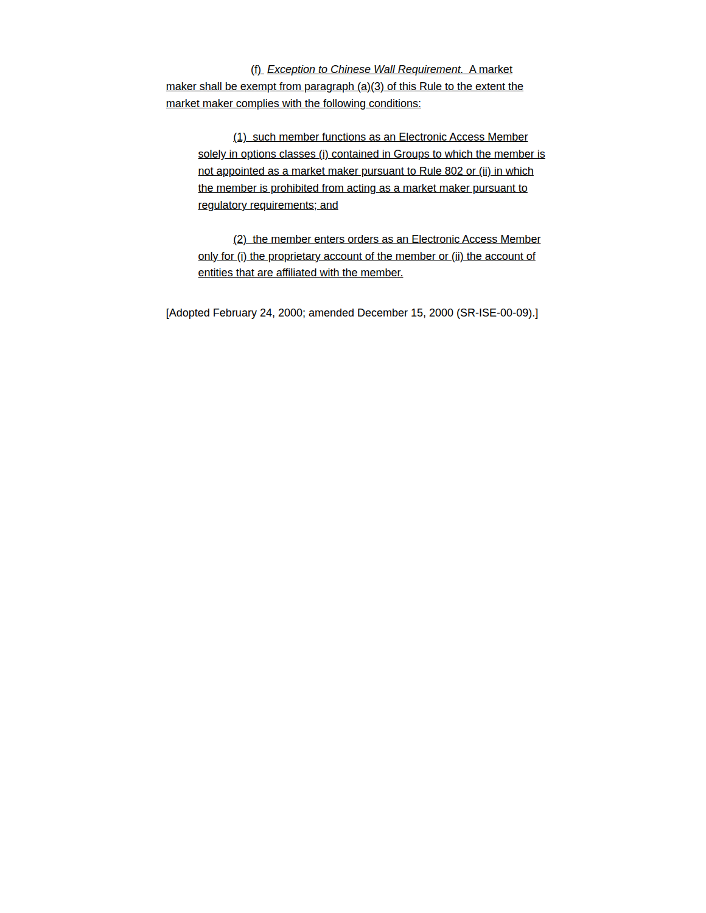(f) Exception to Chinese Wall Requirement. A market maker shall be exempt from paragraph (a)(3) of this Rule to the extent the market maker complies with the following conditions:
(1) such member functions as an Electronic Access Member solely in options classes (i) contained in Groups to which the member is not appointed as a market maker pursuant to Rule 802 or (ii) in which the member is prohibited from acting as a market maker pursuant to regulatory requirements; and
(2) the member enters orders as an Electronic Access Member only for (i) the proprietary account of the member or (ii) the account of entities that are affiliated with the member.
[Adopted February 24, 2000; amended December 15, 2000 (SR-ISE-00-09).]